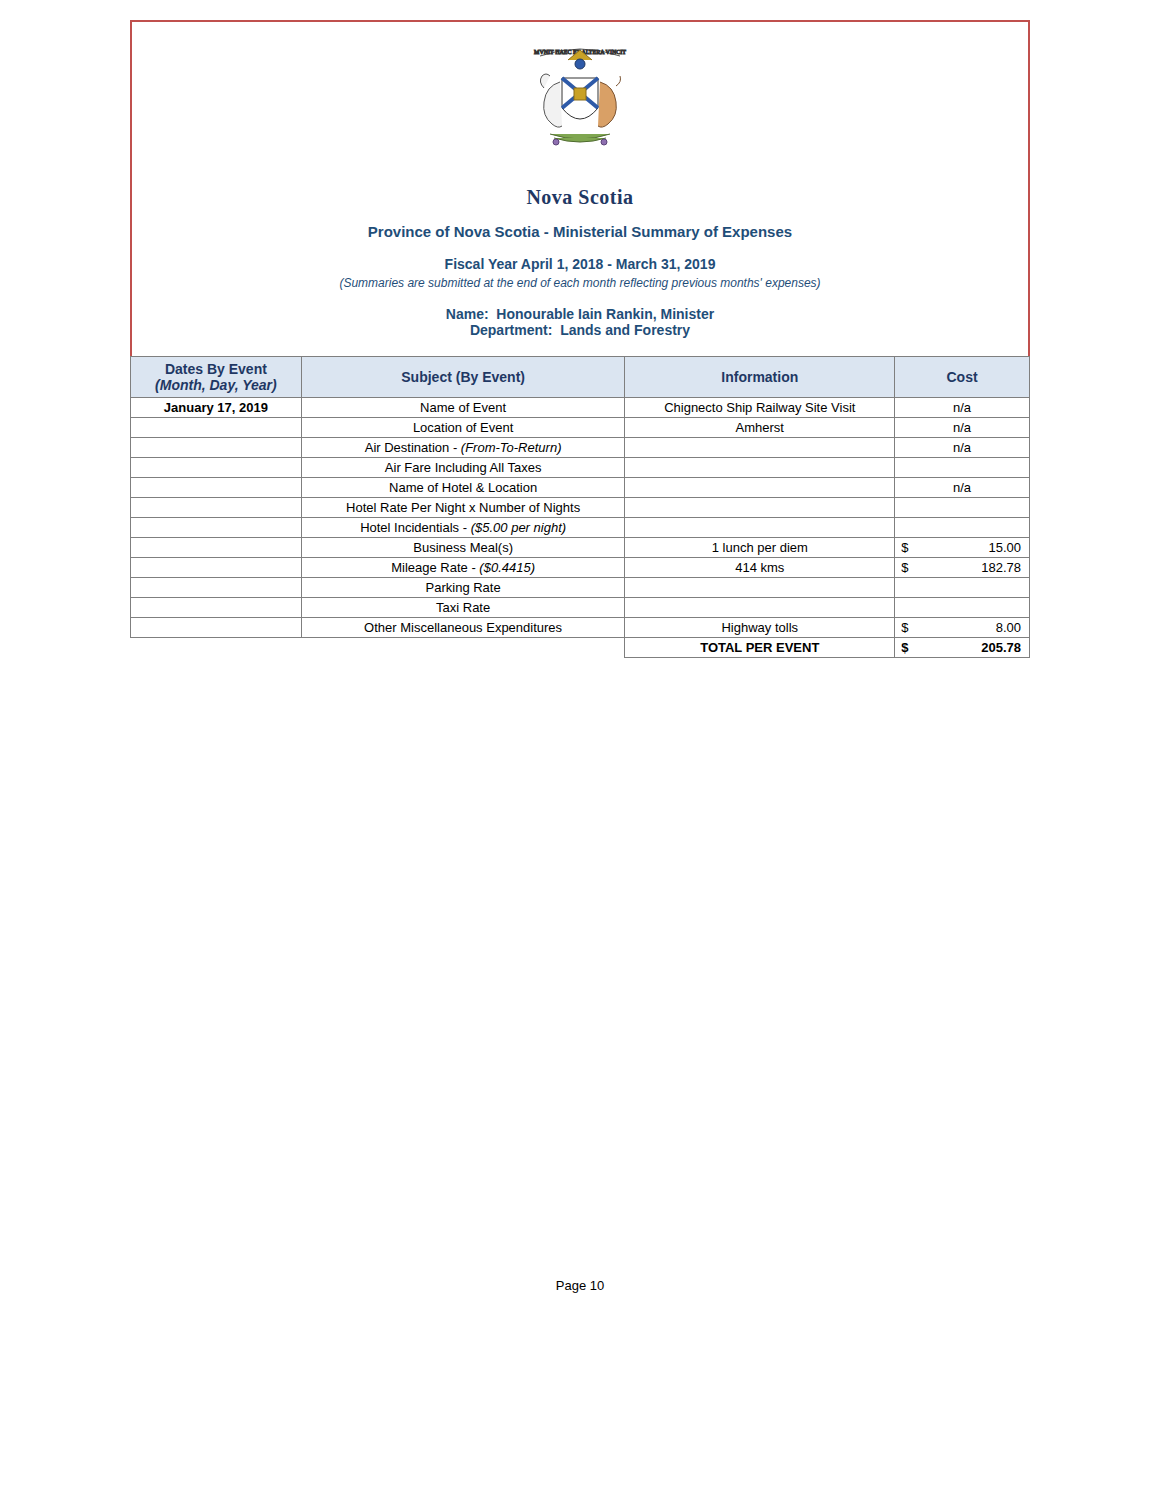MVNIT HAEC ET ALTERA VINCIT
Nova Scotia
Province of Nova Scotia - Ministerial Summary of Expenses
Fiscal Year April 1, 2018 - March 31, 2019
(Summaries are submitted at the end of each month reflecting previous months' expenses)
Name: Honourable Iain Rankin, Minister
Department: Lands and Forestry
| Dates By Event (Month, Day, Year) | Subject (By Event) | Information | Cost |
| --- | --- | --- | --- |
| January 17, 2019 | Name of Event | Chignecto Ship Railway Site Visit | n/a |
| | Location of Event | Amherst | n/a |
| | Air Destination - (From-To-Return) | | n/a |
| | Air Fare Including All Taxes | | |
| | Name of Hotel & Location | | n/a |
| | Hotel Rate Per Night x Number of Nights | | |
| | Hotel Incidentials - ($5.00 per night) | | |
| | Business Meal(s) | 1 lunch per diem | $ 15.00 |
| | Mileage Rate - ($0.4415) | 414 kms | $ 182.78 |
| | Parking Rate | | |
| | Taxi Rate | | |
| | Other Miscellaneous Expenditures | Highway tolls | $ 8.00 |
| | | TOTAL PER EVENT | $ 205.78 |
Page 10